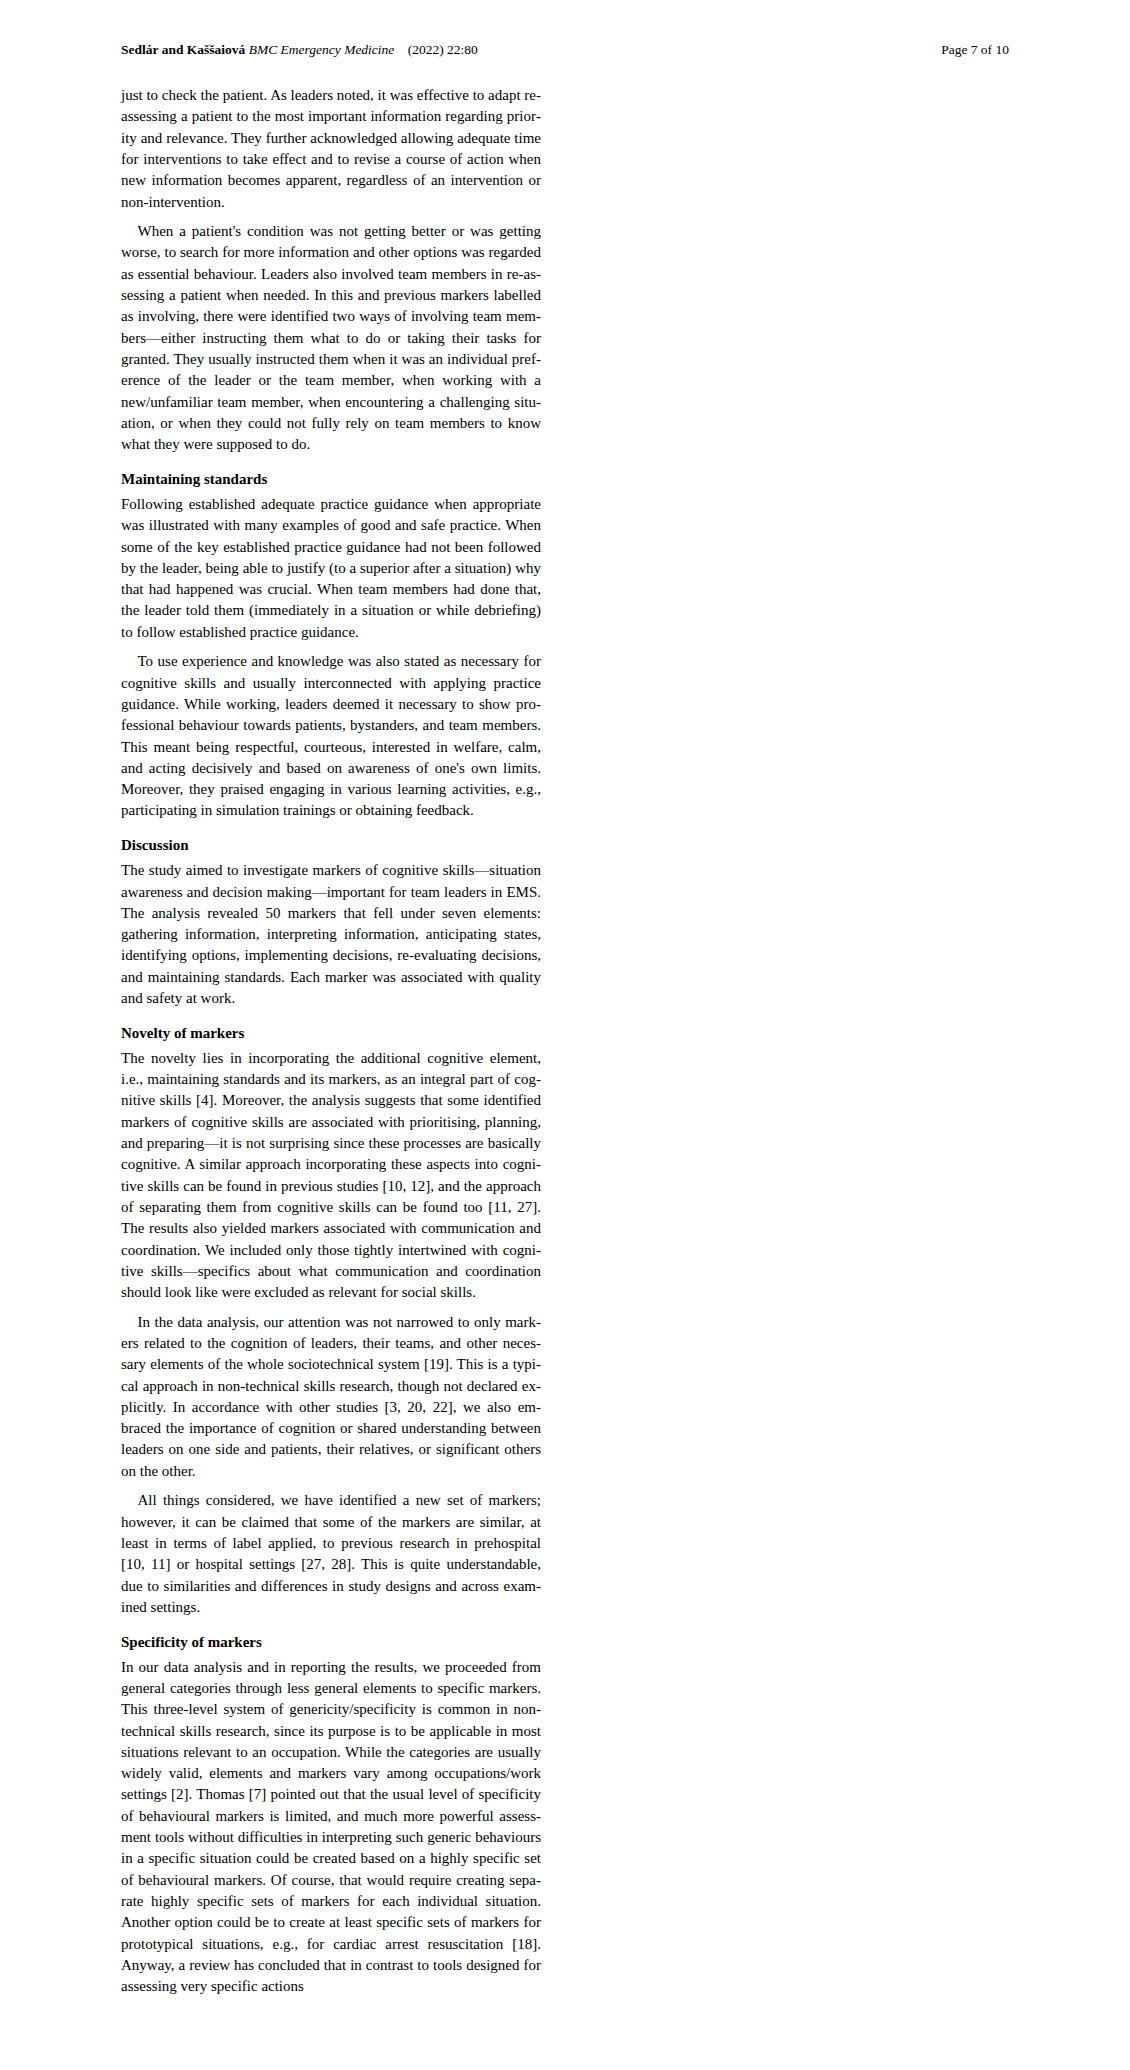Sedlár and Kaššaiová BMC Emergency Medicine (2022) 22:80
Page 7 of 10
just to check the patient. As leaders noted, it was effective to adapt re-assessing a patient to the most important information regarding priority and relevance. They further acknowledged allowing adequate time for interventions to take effect and to revise a course of action when new information becomes apparent, regardless of an intervention or non-intervention.
When a patient's condition was not getting better or was getting worse, to search for more information and other options was regarded as essential behaviour. Leaders also involved team members in re-assessing a patient when needed. In this and previous markers labelled as involving, there were identified two ways of involving team members—either instructing them what to do or taking their tasks for granted. They usually instructed them when it was an individual preference of the leader or the team member, when working with a new/unfamiliar team member, when encountering a challenging situation, or when they could not fully rely on team members to know what they were supposed to do.
Maintaining standards
Following established adequate practice guidance when appropriate was illustrated with many examples of good and safe practice. When some of the key established practice guidance had not been followed by the leader, being able to justify (to a superior after a situation) why that had happened was crucial. When team members had done that, the leader told them (immediately in a situation or while debriefing) to follow established practice guidance.
To use experience and knowledge was also stated as necessary for cognitive skills and usually interconnected with applying practice guidance. While working, leaders deemed it necessary to show professional behaviour towards patients, bystanders, and team members. This meant being respectful, courteous, interested in welfare, calm, and acting decisively and based on awareness of one's own limits. Moreover, they praised engaging in various learning activities, e.g., participating in simulation trainings or obtaining feedback.
Discussion
The study aimed to investigate markers of cognitive skills—situation awareness and decision making—important for team leaders in EMS. The analysis revealed 50 markers that fell under seven elements: gathering information, interpreting information, anticipating states, identifying options, implementing decisions, re-evaluating decisions, and maintaining standards. Each marker was associated with quality and safety at work.
Novelty of markers
The novelty lies in incorporating the additional cognitive element, i.e., maintaining standards and its markers, as an integral part of cognitive skills [4]. Moreover, the analysis suggests that some identified markers of cognitive skills are associated with prioritising, planning, and preparing—it is not surprising since these processes are basically cognitive. A similar approach incorporating these aspects into cognitive skills can be found in previous studies [10, 12], and the approach of separating them from cognitive skills can be found too [11, 27]. The results also yielded markers associated with communication and coordination. We included only those tightly intertwined with cognitive skills—specifics about what communication and coordination should look like were excluded as relevant for social skills.
In the data analysis, our attention was not narrowed to only markers related to the cognition of leaders, their teams, and other necessary elements of the whole sociotechnical system [19]. This is a typical approach in non-technical skills research, though not declared explicitly. In accordance with other studies [3, 20, 22], we also embraced the importance of cognition or shared understanding between leaders on one side and patients, their relatives, or significant others on the other.
All things considered, we have identified a new set of markers; however, it can be claimed that some of the markers are similar, at least in terms of label applied, to previous research in prehospital [10, 11] or hospital settings [27, 28]. This is quite understandable, due to similarities and differences in study designs and across examined settings.
Specificity of markers
In our data analysis and in reporting the results, we proceeded from general categories through less general elements to specific markers. This three-level system of genericity/specificity is common in non-technical skills research, since its purpose is to be applicable in most situations relevant to an occupation. While the categories are usually widely valid, elements and markers vary among occupations/work settings [2]. Thomas [7] pointed out that the usual level of specificity of behavioural markers is limited, and much more powerful assessment tools without difficulties in interpreting such generic behaviours in a specific situation could be created based on a highly specific set of behavioural markers. Of course, that would require creating separate highly specific sets of markers for each individual situation. Another option could be to create at least specific sets of markers for prototypical situations, e.g., for cardiac arrest resuscitation [18]. Anyway, a review has concluded that in contrast to tools designed for assessing very specific actions